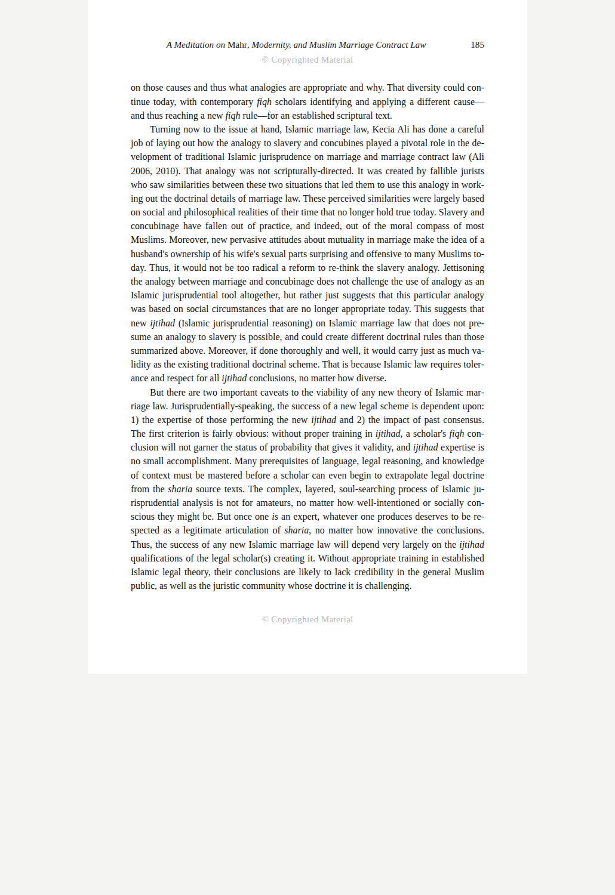A Meditation on Mahr, Modernity, and Muslim Marriage Contract Law 185
© Copyrighted Material
on those causes and thus what analogies are appropriate and why. That diversity could continue today, with contemporary fiqh scholars identifying and applying a different cause—and thus reaching a new fiqh rule—for an established scriptural text.
Turning now to the issue at hand, Islamic marriage law, Kecia Ali has done a careful job of laying out how the analogy to slavery and concubines played a pivotal role in the development of traditional Islamic jurisprudence on marriage and marriage contract law (Ali 2006, 2010). That analogy was not scripturally-directed. It was created by fallible jurists who saw similarities between these two situations that led them to use this analogy in working out the doctrinal details of marriage law. These perceived similarities were largely based on social and philosophical realities of their time that no longer hold true today. Slavery and concubinage have fallen out of practice, and indeed, out of the moral compass of most Muslims. Moreover, new pervasive attitudes about mutuality in marriage make the idea of a husband's ownership of his wife's sexual parts surprising and offensive to many Muslims today. Thus, it would not be too radical a reform to re-think the slavery analogy. Jettisoning the analogy between marriage and concubinage does not challenge the use of analogy as an Islamic jurisprudential tool altogether, but rather just suggests that this particular analogy was based on social circumstances that are no longer appropriate today. This suggests that new ijtihad (Islamic jurisprudential reasoning) on Islamic marriage law that does not presume an analogy to slavery is possible, and could create different doctrinal rules than those summarized above. Moreover, if done thoroughly and well, it would carry just as much validity as the existing traditional doctrinal scheme. That is because Islamic law requires tolerance and respect for all ijtihad conclusions, no matter how diverse.
But there are two important caveats to the viability of any new theory of Islamic marriage law. Jurisprudentially-speaking, the success of a new legal scheme is dependent upon: 1) the expertise of those performing the new ijtihad and 2) the impact of past consensus. The first criterion is fairly obvious: without proper training in ijtihad, a scholar's fiqh conclusion will not garner the status of probability that gives it validity, and ijtihad expertise is no small accomplishment. Many prerequisites of language, legal reasoning, and knowledge of context must be mastered before a scholar can even begin to extrapolate legal doctrine from the sharia source texts. The complex, layered, soul-searching process of Islamic jurisprudential analysis is not for amateurs, no matter how well-intentioned or socially conscious they might be. But once one is an expert, whatever one produces deserves to be respected as a legitimate articulation of sharia, no matter how innovative the conclusions. Thus, the success of any new Islamic marriage law will depend very largely on the ijtihad qualifications of the legal scholar(s) creating it. Without appropriate training in established Islamic legal theory, their conclusions are likely to lack credibility in the general Muslim public, as well as the juristic community whose doctrine it is challenging.
© Copyrighted Material